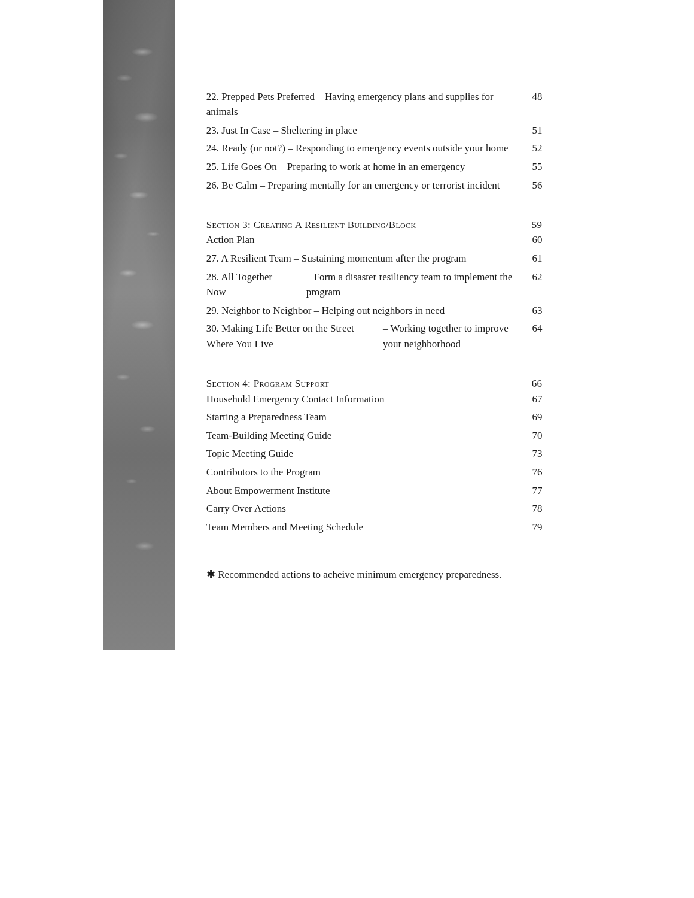22. Prepped Pets Preferred – Having emergency plans and supplies for animals 48
23. Just In Case – Sheltering in place 51
24. Ready (or not?) – Responding to emergency events outside your home 52
25. Life Goes On – Preparing to work at home in an emergency 55
26. Be Calm – Preparing mentally for an emergency or terrorist incident 56
Section 3: Creating A Resilient Building/Block 59
Action Plan 60
27. A Resilient Team – Sustaining momentum after the program 61
28. All Together Now – Form a disaster resiliency team to implement the program 62
29. Neighbor to Neighbor – Helping out neighbors in need 63
30. Making Life Better on the Street Where You Live – Working together to improve your neighborhood 64
Section 4: Program Support 66
Household Emergency Contact Information 67
Starting a Preparedness Team 69
Team-Building Meeting Guide 70
Topic Meeting Guide 73
Contributors to the Program 76
About Empowerment Institute 77
Carry Over Actions 78
Team Members and Meeting Schedule 79
✱Recommended actions to acheive minimum emergency preparedness.